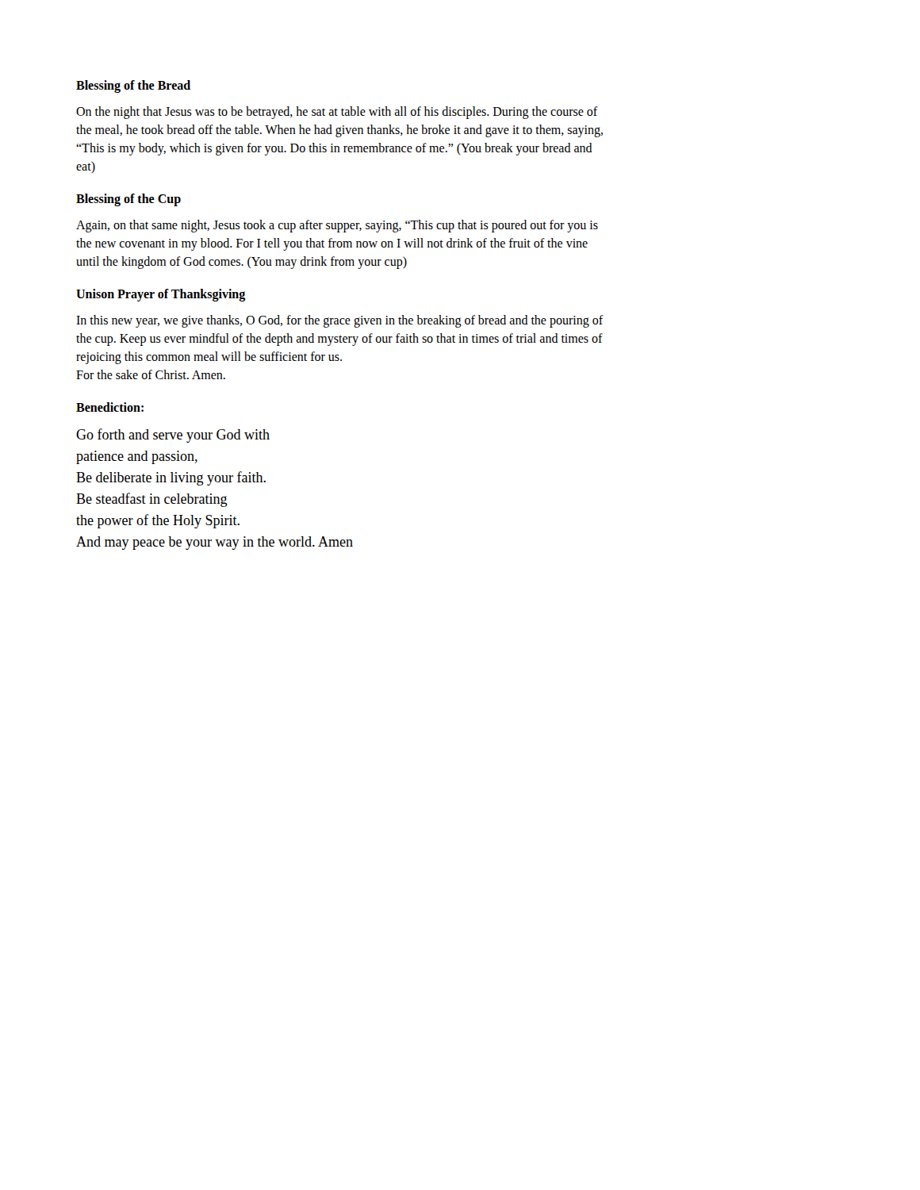Blessing of the Bread
On the night that Jesus was to be betrayed, he sat at table with all of his disciples. During the course of the meal, he took bread off the table. When he had given thanks, he broke it and gave it to them, saying, “This is my body, which is given for you. Do this in remembrance of me.” (You break your bread and eat)
Blessing of the Cup
Again, on that same night, Jesus took a cup after supper, saying, “This cup that is poured out for you is the new covenant in my blood. For I tell you that from now on I will not drink of the fruit of the vine until the kingdom of God comes. (You may drink from your cup)
Unison Prayer of Thanksgiving
In this new year, we give thanks, O God, for the grace given in the breaking of bread and the pouring of the cup. Keep us ever mindful of the depth and mystery of our faith so that in times of trial and times of rejoicing this common meal will be sufficient for us.
For the sake of Christ. Amen.
Benediction:
Go forth and serve your God with
patience and passion,
Be deliberate in living your faith.
Be steadfast in celebrating
the power of the Holy Spirit.
And may peace be your way in the world. Amen